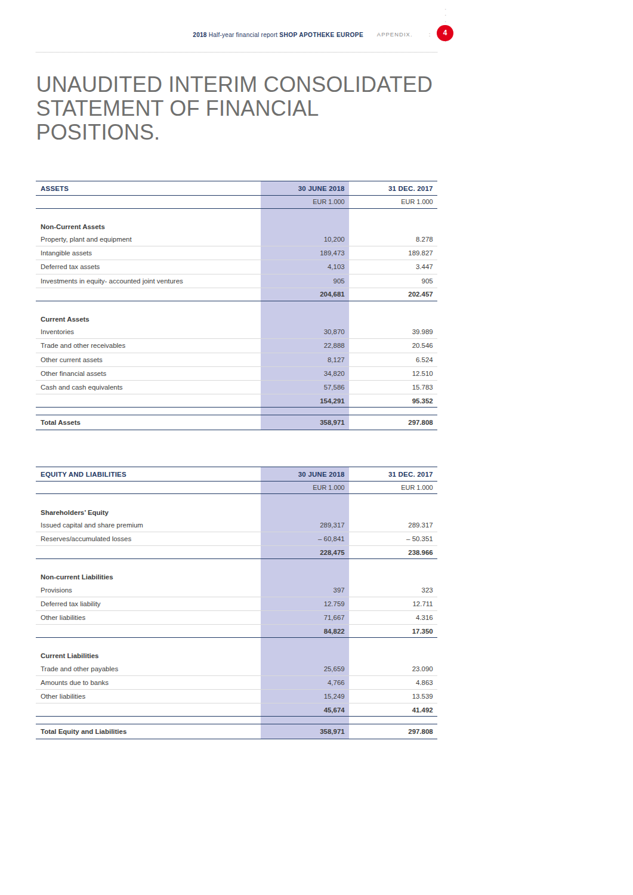......
4
2018 Half-year financial report SHOP APOTHEKE EUROPE
APPENDIX.
:
Unaudited interim consolidated
statement of financial positions.
| ASSETS | 30 JUNE 2018 | 31 DEC. 2017 |
| --- | --- | --- |
| | EUR 1.000 | EUR 1.000 |
| Non-Current Assets | | |
| Property, plant and equipment | 10,200 | 8.278 |
| Intangible assets | 189,473 | 189.827 |
| Deferred tax assets | 4,103 | 3.447 |
| Investments in equity- accounted joint ventures | 905 | 905 |
| | 204,681 | 202.457 |
| Current Assets | | |
| Inventories | 30,870 | 39.989 |
| Trade and other receivables | 22,888 | 20.546 |
| Other current assets | 8,127 | 6.524 |
| Other financial assets | 34,820 | 12.510 |
| Cash and cash equivalents | 57,586 | 15.783 |
| | 154,291 | 95.352 |
| Total Assets | 358,971 | 297.808 |
| EQUITY AND LIABILITIES | 30 JUNE 2018 | 31 DEC. 2017 |
| --- | --- | --- |
| | EUR 1.000 | EUR 1.000 |
| Shareholders’ Equity | | |
| Issued capital and share premium | 289,317 | 289.317 |
| Reserves/accumulated losses | – 60,841 | – 50.351 |
| | 228,475 | 238.966 |
| Non-current Liabilities | | |
| Provisions | 397 | 323 |
| Deferred tax liability | 12.759 | 12.711 |
| Other liabilities | 71,667 | 4.316 |
| | 84,822 | 17.350 |
| Current Liabilities | | |
| Trade and other payables | 25,659 | 23.090 |
| Amounts due to banks | 4,766 | 4.863 |
| Other liabilities | 15,249 | 13.539 |
| | 45,674 | 41.492 |
| Total Equity and Liabilities | 358,971 | 297.808 |